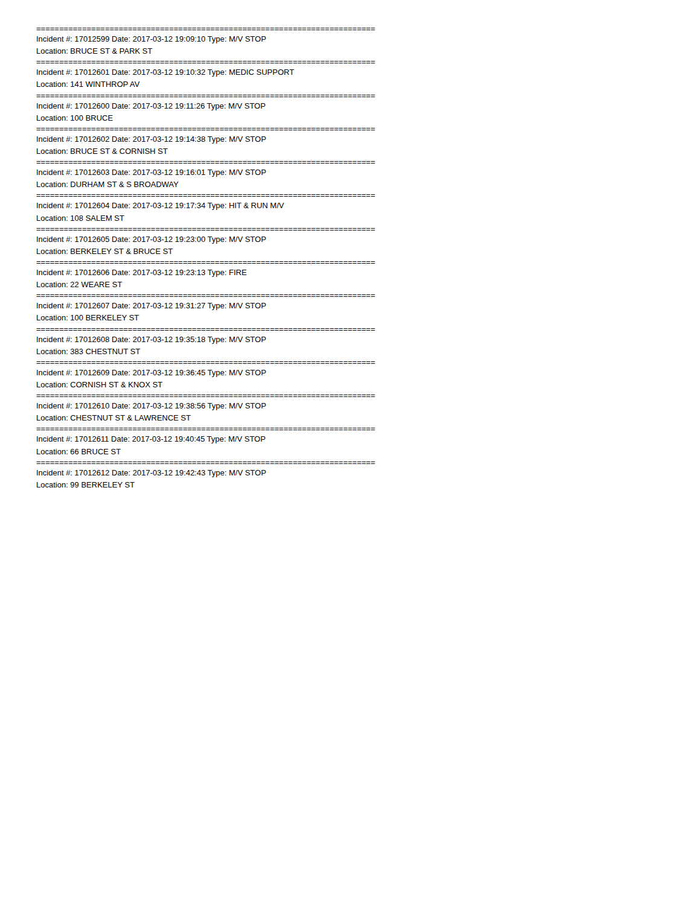==========================================================================
Incident #: 17012599 Date: 2017-03-12 19:09:10 Type: M/V STOP
Location: BRUCE ST & PARK ST
==========================================================================
Incident #: 17012601 Date: 2017-03-12 19:10:32 Type: MEDIC SUPPORT
Location: 141 WINTHROP AV
==========================================================================
Incident #: 17012600 Date: 2017-03-12 19:11:26 Type: M/V STOP
Location: 100 BRUCE
==========================================================================
Incident #: 17012602 Date: 2017-03-12 19:14:38 Type: M/V STOP
Location: BRUCE ST & CORNISH ST
==========================================================================
Incident #: 17012603 Date: 2017-03-12 19:16:01 Type: M/V STOP
Location: DURHAM ST & S BROADWAY
==========================================================================
Incident #: 17012604 Date: 2017-03-12 19:17:34 Type: HIT & RUN M/V
Location: 108 SALEM ST
==========================================================================
Incident #: 17012605 Date: 2017-03-12 19:23:00 Type: M/V STOP
Location: BERKELEY ST & BRUCE ST
==========================================================================
Incident #: 17012606 Date: 2017-03-12 19:23:13 Type: FIRE
Location: 22 WEARE ST
==========================================================================
Incident #: 17012607 Date: 2017-03-12 19:31:27 Type: M/V STOP
Location: 100 BERKELEY ST
==========================================================================
Incident #: 17012608 Date: 2017-03-12 19:35:18 Type: M/V STOP
Location: 383 CHESTNUT ST
==========================================================================
Incident #: 17012609 Date: 2017-03-12 19:36:45 Type: M/V STOP
Location: CORNISH ST & KNOX ST
==========================================================================
Incident #: 17012610 Date: 2017-03-12 19:38:56 Type: M/V STOP
Location: CHESTNUT ST & LAWRENCE ST
==========================================================================
Incident #: 17012611 Date: 2017-03-12 19:40:45 Type: M/V STOP
Location: 66 BRUCE ST
==========================================================================
Incident #: 17012612 Date: 2017-03-12 19:42:43 Type: M/V STOP
Location: 99 BERKELEY ST